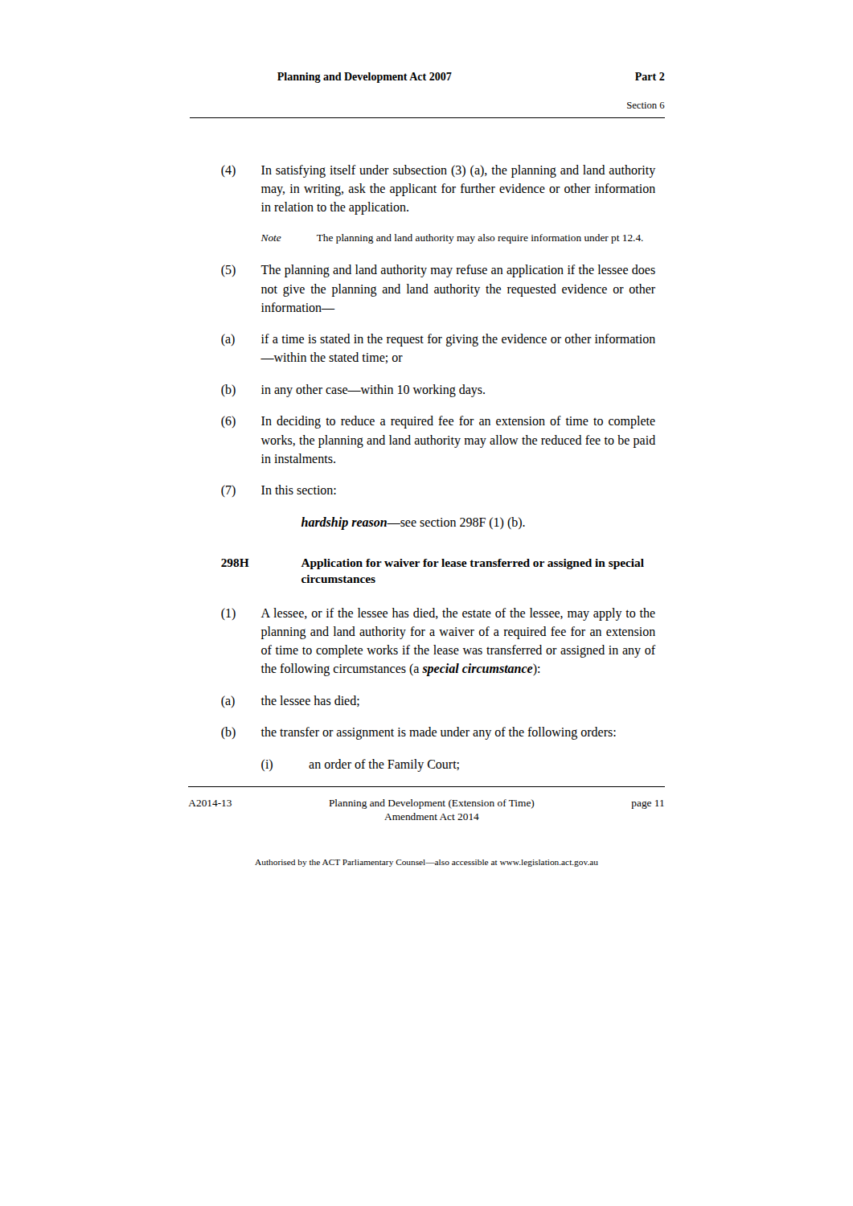Planning and Development Act 2007 Part 2
Section 6
(4) In satisfying itself under subsection (3) (a), the planning and land authority may, in writing, ask the applicant for further evidence or other information in relation to the application.
Note The planning and land authority may also require information under pt 12.4.
(5) The planning and land authority may refuse an application if the lessee does not give the planning and land authority the requested evidence or other information—
(a) if a time is stated in the request for giving the evidence or other information—within the stated time; or
(b) in any other case—within 10 working days.
(6) In deciding to reduce a required fee for an extension of time to complete works, the planning and land authority may allow the reduced fee to be paid in instalments.
(7) In this section:
hardship reason—see section 298F (1) (b).
298H Application for waiver for lease transferred or assigned in special circumstances
(1) A lessee, or if the lessee has died, the estate of the lessee, may apply to the planning and land authority for a waiver of a required fee for an extension of time to complete works if the lease was transferred or assigned in any of the following circumstances (a special circumstance):
(a) the lessee has died;
(b) the transfer or assignment is made under any of the following orders:
(i) an order of the Family Court;
A2014-13
Planning and Development (Extension of Time)
Amendment Act 2014
page 11
Authorised by the ACT Parliamentary Counsel—also accessible at www.legislation.act.gov.au